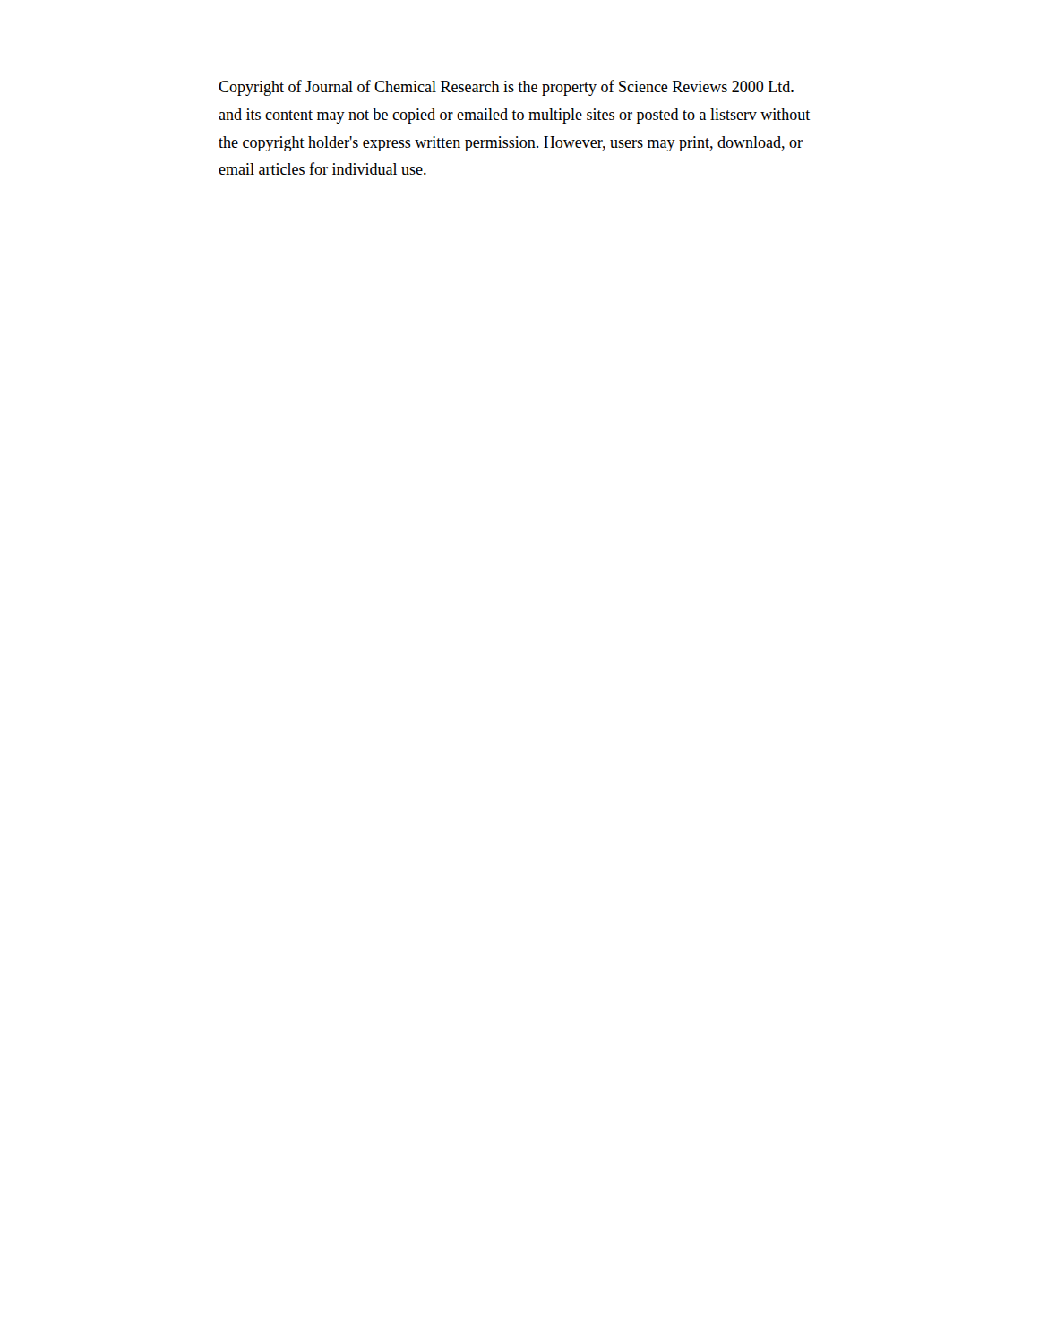Copyright of Journal of Chemical Research is the property of Science Reviews 2000 Ltd. and its content may not be copied or emailed to multiple sites or posted to a listserv without the copyright holder's express written permission. However, users may print, download, or email articles for individual use.